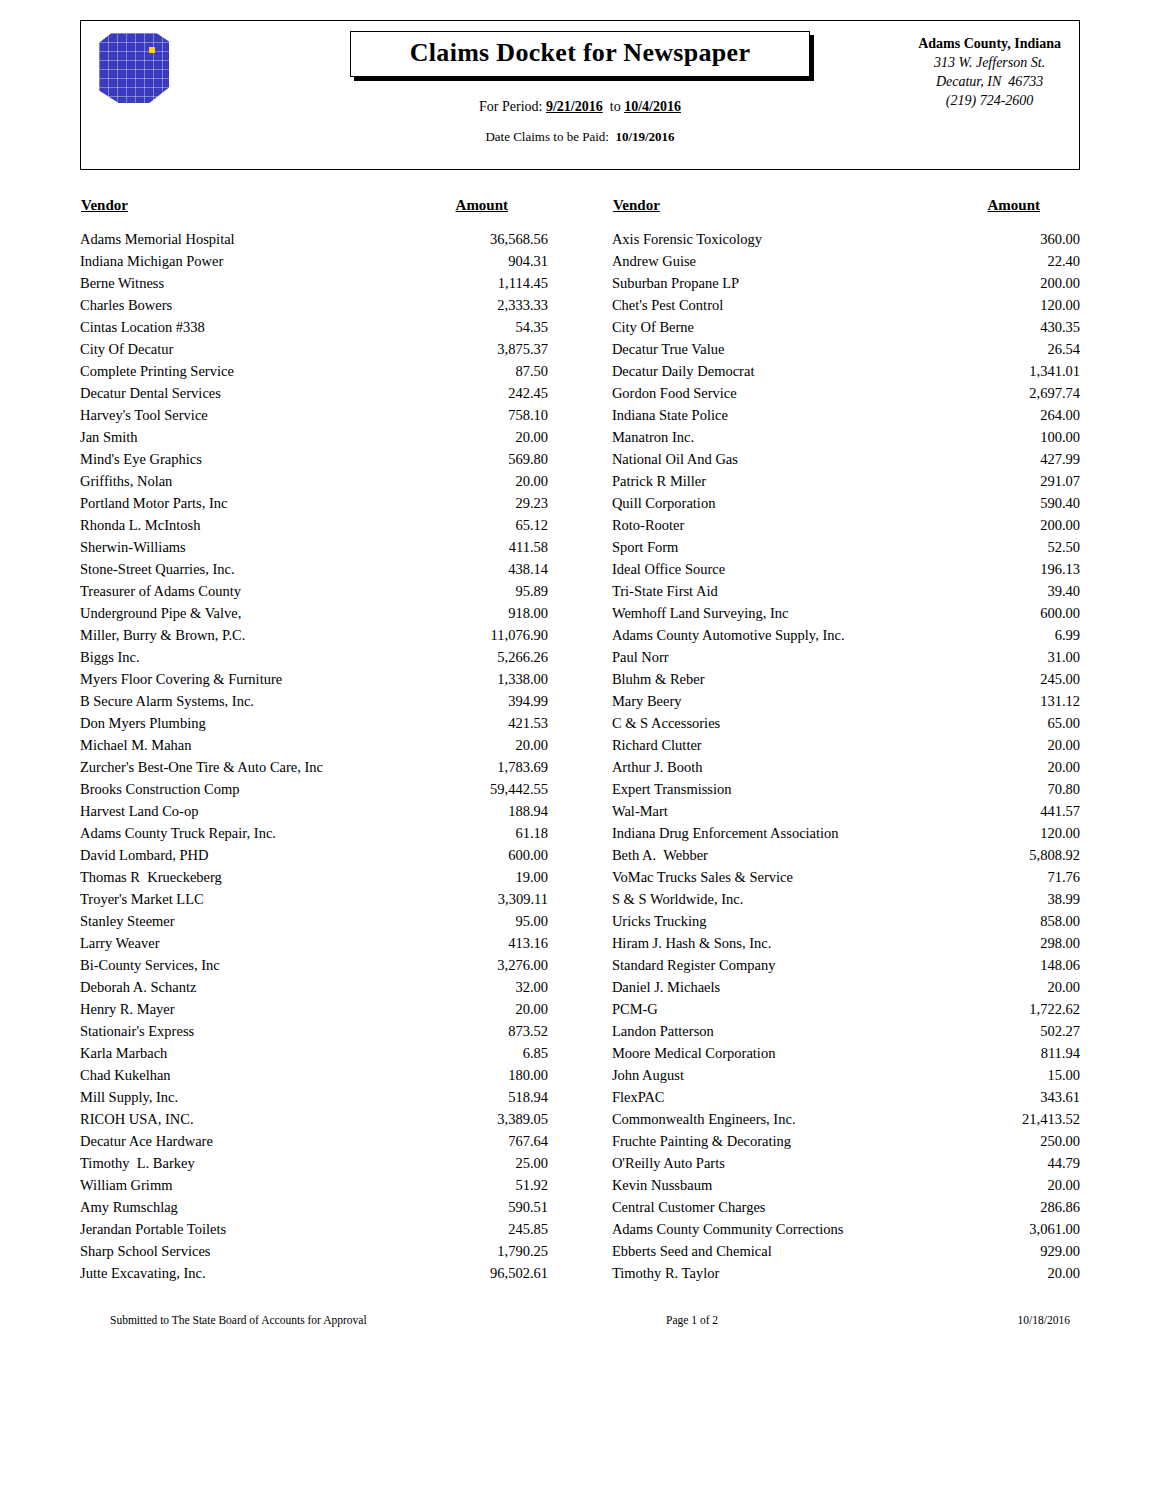Claims Docket for Newspaper
Adams County, Indiana
313 W. Jefferson St.
Decatur, IN 46733
(219) 724-2600
For Period: 9/21/2016 to 10/4/2016
Date Claims to be Paid: 10/19/2016
| Vendor | Amount | | Vendor | Amount |
| --- | --- | --- | --- | --- |
| Adams Memorial Hospital | 36,568.56 | | Axis Forensic Toxicology | 360.00 |
| Indiana Michigan Power | 904.31 | | Andrew Guise | 22.40 |
| Berne Witness | 1,114.45 | | Suburban Propane LP | 200.00 |
| Charles Bowers | 2,333.33 | | Chet's Pest Control | 120.00 |
| Cintas Location #338 | 54.35 | | City Of Berne | 430.35 |
| City Of Decatur | 3,875.37 | | Decatur True Value | 26.54 |
| Complete Printing Service | 87.50 | | Decatur Daily Democrat | 1,341.01 |
| Decatur Dental Services | 242.45 | | Gordon Food Service | 2,697.74 |
| Harvey's Tool Service | 758.10 | | Indiana State Police | 264.00 |
| Jan Smith | 20.00 | | Manatron Inc. | 100.00 |
| Mind's Eye Graphics | 569.80 | | National Oil And Gas | 427.99 |
| Griffiths, Nolan | 20.00 | | Patrick R Miller | 291.07 |
| Portland Motor Parts, Inc | 29.23 | | Quill Corporation | 590.40 |
| Rhonda L. McIntosh | 65.12 | | Roto-Rooter | 200.00 |
| Sherwin-Williams | 411.58 | | Sport Form | 52.50 |
| Stone-Street Quarries, Inc. | 438.14 | | Ideal Office Source | 196.13 |
| Treasurer of Adams County | 95.89 | | Tri-State First Aid | 39.40 |
| Underground Pipe & Valve, | 918.00 | | Wemhoff Land Surveying, Inc | 600.00 |
| Miller, Burry & Brown, P.C. | 11,076.90 | | Adams County Automotive Supply, Inc. | 6.99 |
| Biggs Inc. | 5,266.26 | | Paul Norr | 31.00 |
| Myers Floor Covering & Furniture | 1,338.00 | | Bluhm & Reber | 245.00 |
| B Secure Alarm Systems, Inc. | 394.99 | | Mary Beery | 131.12 |
| Don Myers Plumbing | 421.53 | | C & S Accessories | 65.00 |
| Michael M. Mahan | 20.00 | | Richard Clutter | 20.00 |
| Zurcher's Best-One Tire & Auto Care, Inc | 1,783.69 | | Arthur J. Booth | 20.00 |
| Brooks Construction Comp | 59,442.55 | | Expert Transmission | 70.80 |
| Harvest Land Co-op | 188.94 | | Wal-Mart | 441.57 |
| Adams County Truck Repair, Inc. | 61.18 | | Indiana Drug Enforcement Association | 120.00 |
| David Lombard, PHD | 600.00 | | Beth A. Webber | 5,808.92 |
| Thomas R Krueckeberg | 19.00 | | VoMac Trucks Sales & Service | 71.76 |
| Troyer's Market LLC | 3,309.11 | | S & S Worldwide, Inc. | 38.99 |
| Stanley Steemer | 95.00 | | Uricks Trucking | 858.00 |
| Larry Weaver | 413.16 | | Hiram J. Hash & Sons, Inc. | 298.00 |
| Bi-County Services, Inc | 3,276.00 | | Standard Register Company | 148.06 |
| Deborah A. Schantz | 32.00 | | Daniel J. Michaels | 20.00 |
| Henry R. Mayer | 20.00 | | PCM-G | 1,722.62 |
| Stationair's Express | 873.52 | | Landon Patterson | 502.27 |
| Karla Marbach | 6.85 | | Moore Medical Corporation | 811.94 |
| Chad Kukelhan | 180.00 | | John August | 15.00 |
| Mill Supply, Inc. | 518.94 | | FlexPAC | 343.61 |
| RICOH USA, INC. | 3,389.05 | | Commonwealth Engineers, Inc. | 21,413.52 |
| Decatur Ace Hardware | 767.64 | | Fruchte Painting & Decorating | 250.00 |
| Timothy L. Barkey | 25.00 | | O'Reilly Auto Parts | 44.79 |
| William Grimm | 51.92 | | Kevin Nussbaum | 20.00 |
| Amy Rumschlag | 590.51 | | Central Customer Charges | 286.86 |
| Jerandan Portable Toilets | 245.85 | | Adams County Community Corrections | 3,061.00 |
| Sharp School Services | 1,790.25 | | Ebberts Seed and Chemical | 929.00 |
| Jutte Excavating, Inc. | 96,502.61 | | Timothy R. Taylor | 20.00 |
Submitted to The State Board of Accounts for Approval
Page 1 of 2
10/18/2016